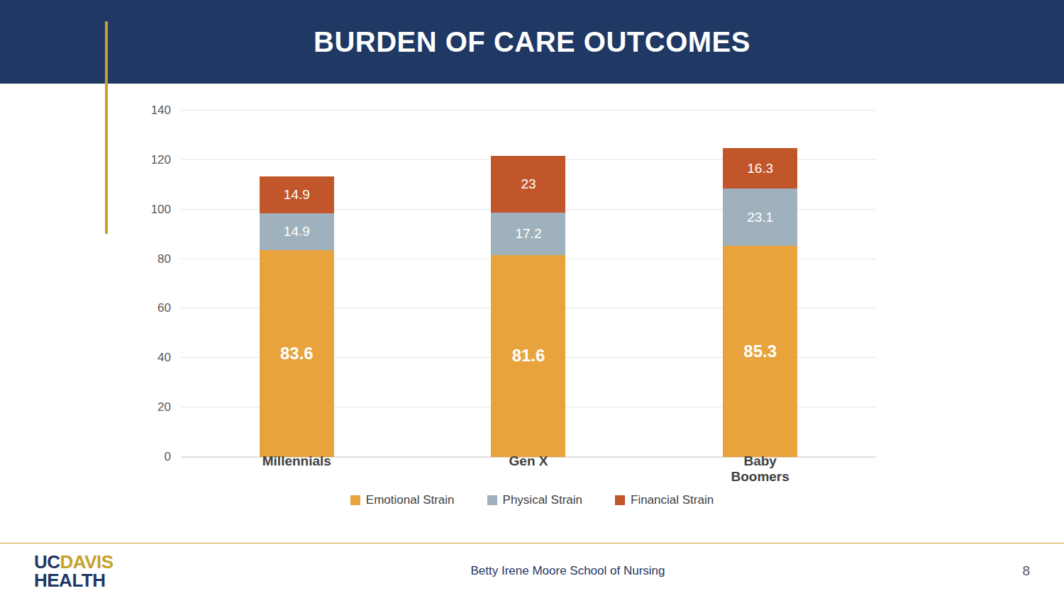BURDEN OF CARE OUTCOMES
0
20
40
60
80
100
120
140
Millennials : 83.6 / 14.9 / 14.9 (total 113.4)
14.9
14.9
83.6
Gen X : 81.6 / 17.2 / 23 (total 121.8)
23
17.2
81.6
Baby Boomers : 85.3 / 23.1 / 16.3 (total 124.7)
16.3
23.1
85.3
Millennials Gen X Baby Boomers
Emotional Strain
Physical Strain
Financial Strain
UC DAVIS HEALTH
Betty Irene Moore School of Nursing
8